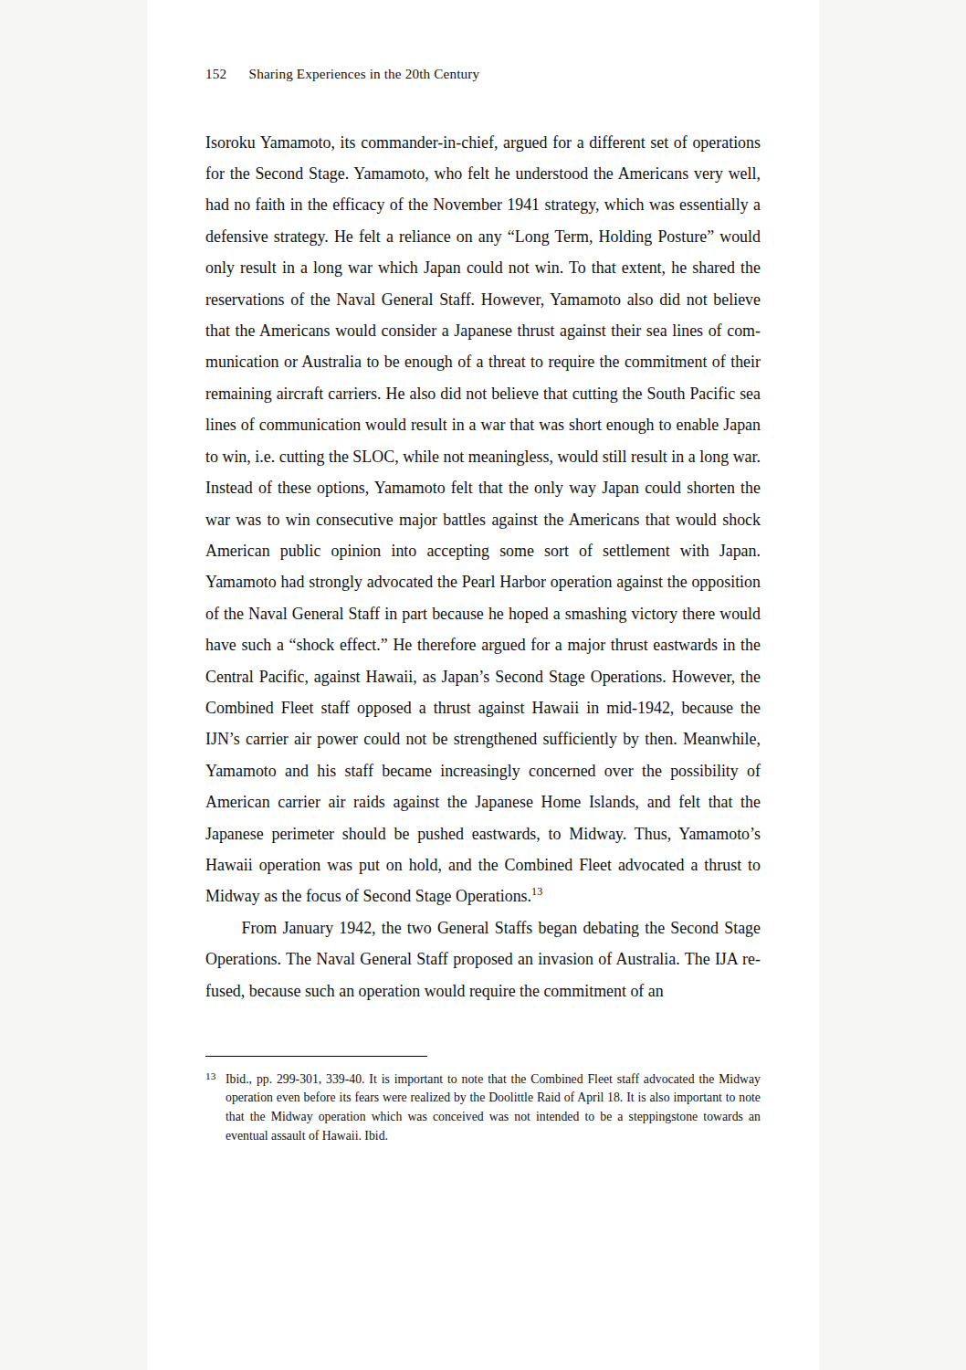152 Sharing Experiences in the 20th Century
Isoroku Yamamoto, its commander-in-chief, argued for a different set of operations for the Second Stage. Yamamoto, who felt he understood the Americans very well, had no faith in the efficacy of the November 1941 strategy, which was essentially a defensive strategy. He felt a reliance on any “Long Term, Holding Posture” would only result in a long war which Japan could not win. To that extent, he shared the reservations of the Naval General Staff. However, Yamamoto also did not believe that the Americans would consider a Japanese thrust against their sea lines of communication or Australia to be enough of a threat to require the commitment of their remaining aircraft carriers. He also did not believe that cutting the South Pacific sea lines of communication would result in a war that was short enough to enable Japan to win, i.e. cutting the SLOC, while not meaningless, would still result in a long war. Instead of these options, Yamamoto felt that the only way Japan could shorten the war was to win consecutive major battles against the Americans that would shock American public opinion into accepting some sort of settlement with Japan. Yamamoto had strongly advocated the Pearl Harbor operation against the opposition of the Naval General Staff in part because he hoped a smashing victory there would have such a “shock effect.” He therefore argued for a major thrust eastwards in the Central Pacific, against Hawaii, as Japan’s Second Stage Operations. However, the Combined Fleet staff opposed a thrust against Hawaii in mid-1942, because the IJN’s carrier air power could not be strengthened sufficiently by then. Meanwhile, Yamamoto and his staff became increasingly concerned over the possibility of American carrier air raids against the Japanese Home Islands, and felt that the Japanese perimeter should be pushed eastwards, to Midway. Thus, Yamamoto’s Hawaii operation was put on hold, and the Combined Fleet advocated a thrust to Midway as the focus of Second Stage Operations.13
From January 1942, the two General Staffs began debating the Second Stage Operations. The Naval General Staff proposed an invasion of Australia. The IJA refused, because such an operation would require the commitment of an
13 Ibid., pp. 299-301, 339-40. It is important to note that the Combined Fleet staff advocated the Midway operation even before its fears were realized by the Doolittle Raid of April 18. It is also important to note that the Midway operation which was conceived was not intended to be a steppingstone towards an eventual assault of Hawaii. Ibid.